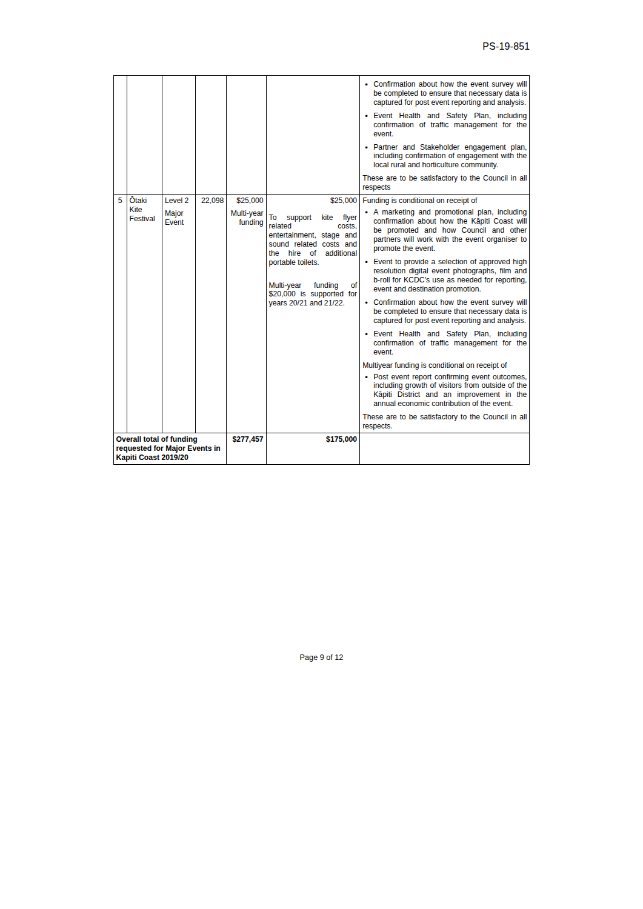PS-19-851
| | | | | | | Confirmation about how the event survey will be completed to ensure that necessary data is captured for post event reporting and analysis. Event Health and Safety Plan, including confirmation of traffic management for the event. Partner and Stakeholder engagement plan, including confirmation of engagement with the local rural and horticulture community. These are to be satisfactory to the Council in all respects |
| 5 | Ōtaki Kite Festival | Level 2 Major Event | 22,098 | $25,000 Multi-year funding | $25,000 To support kite flyer related costs, entertainment, stage and sound related costs and the hire of additional portable toilets. Multi-year funding of $20,000 is supported for years 20/21 and 21/22. | Funding is conditional on receipt of A marketing and promotional plan, including confirmation about how the Kāpiti Coast will be promoted and how Council and other partners will work with the event organiser to promote the event. Event to provide a selection of approved high resolution digital event photographs, film and b-roll for KCDC’s use as needed for reporting, event and destination promotion. Confirmation about how the event survey will be completed to ensure that necessary data is captured for post event reporting and analysis. Event Health and Safety Plan, including confirmation of traffic management for the event. Multiyear funding is conditional on receipt of Post event report confirming event outcomes, including growth of visitors from outside of the Kāpiti District and an improvement in the annual economic contribution of the event. These are to be satisfactory to the Council in all respects. |
| Overall total of funding requested for Major Events in Kapiti Coast 2019/20 | $277,457 | $175,000 | |
Page 9 of 12